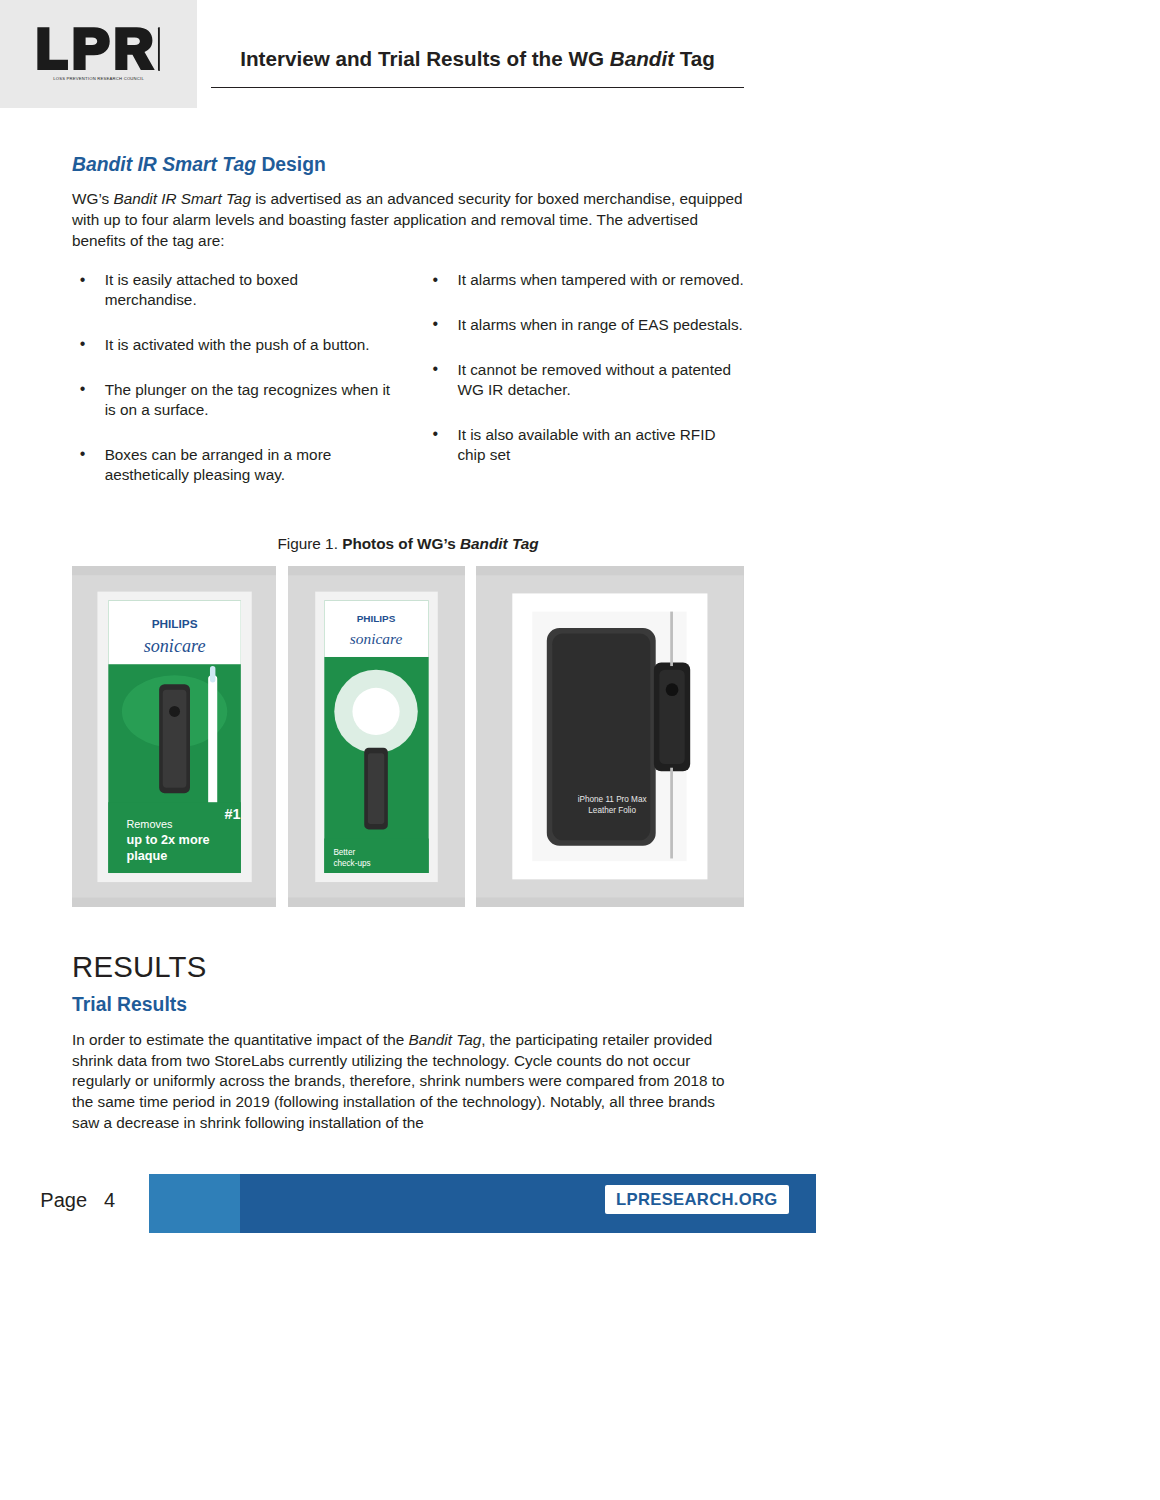LOSS PREVENTION RESEARCH COUNCIL
Interview and Trial Results of the WG Bandit Tag
Bandit IR Smart Tag Design
WG’s Bandit IR Smart Tag is advertised as an advanced security for boxed merchandise, equipped with up to four alarm levels and boasting faster application and removal time. The advertised benefits of the tag are:
It is easily attached to boxed merchandise.
It is activated with the push of a button.
The plunger on the tag recognizes when it is on a surface.
Boxes can be arranged in a more aesthetically pleasing way.
It alarms when tampered with or removed.
It alarms when in range of EAS pedestals.
It cannot be removed without a patented WG IR detacher.
It is also available with an active RFID chip set
Figure 1. Photos of WG’s Bandit Tag
PHILIPS sonicare Removes up to 2x more plaque #1
PHILIPS sonicare Better check-ups
iPhone 11 Pro Max Leather Folio
RESULTS
Trial Results
In order to estimate the quantitative impact of the Bandit Tag, the participating retailer provided shrink data from two StoreLabs currently utilizing the technology. Cycle counts do not occur regularly or uniformly across the brands, therefore, shrink numbers were compared from 2018 to the same time period in 2019 (following installation of the technology). Notably, all three brands saw a decrease in shrink following installation of the
Page 4
LPRESEARCH.ORG